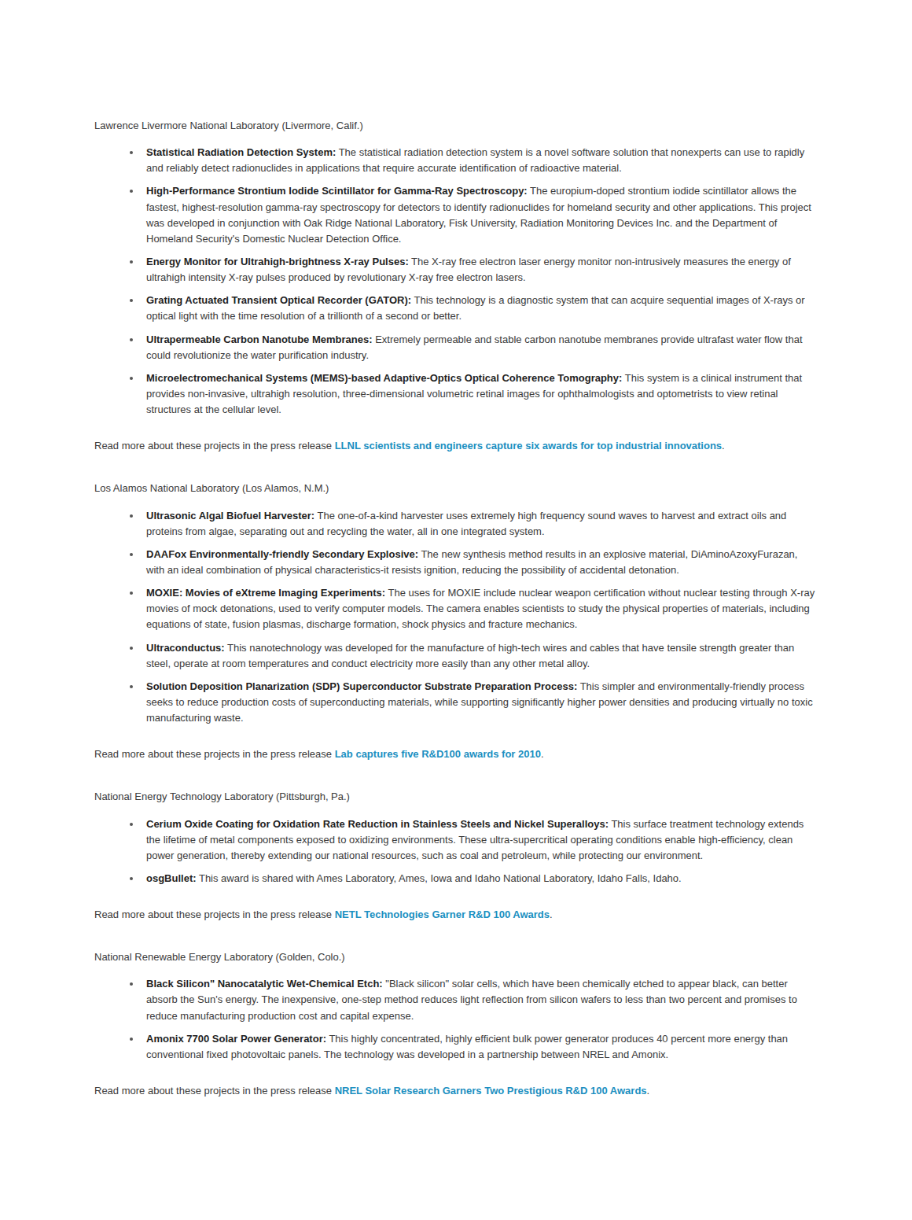Lawrence Livermore National Laboratory (Livermore, Calif.)
Statistical Radiation Detection System: The statistical radiation detection system is a novel software solution that nonexperts can use to rapidly and reliably detect radionuclides in applications that require accurate identification of radioactive material.
High-Performance Strontium Iodide Scintillator for Gamma-Ray Spectroscopy: The europium-doped strontium iodide scintillator allows the fastest, highest-resolution gamma-ray spectroscopy for detectors to identify radionuclides for homeland security and other applications. This project was developed in conjunction with Oak Ridge National Laboratory, Fisk University, Radiation Monitoring Devices Inc. and the Department of Homeland Security's Domestic Nuclear Detection Office.
Energy Monitor for Ultrahigh-brightness X-ray Pulses: The X-ray free electron laser energy monitor non-intrusively measures the energy of ultrahigh intensity X-ray pulses produced by revolutionary X-ray free electron lasers.
Grating Actuated Transient Optical Recorder (GATOR): This technology is a diagnostic system that can acquire sequential images of X-rays or optical light with the time resolution of a trillionth of a second or better.
Ultrapermeable Carbon Nanotube Membranes: Extremely permeable and stable carbon nanotube membranes provide ultrafast water flow that could revolutionize the water purification industry.
Microelectromechanical Systems (MEMS)-based Adaptive-Optics Optical Coherence Tomography: This system is a clinical instrument that provides non-invasive, ultrahigh resolution, three-dimensional volumetric retinal images for ophthalmologists and optometrists to view retinal structures at the cellular level.
Read more about these projects in the press release LLNL scientists and engineers capture six awards for top industrial innovations.
Los Alamos National Laboratory (Los Alamos, N.M.)
Ultrasonic Algal Biofuel Harvester: The one-of-a-kind harvester uses extremely high frequency sound waves to harvest and extract oils and proteins from algae, separating out and recycling the water, all in one integrated system.
DAAFox Environmentally-friendly Secondary Explosive: The new synthesis method results in an explosive material, DiAminoAzoxyFurazan, with an ideal combination of physical characteristics-it resists ignition, reducing the possibility of accidental detonation.
MOXIE: Movies of eXtreme Imaging Experiments: The uses for MOXIE include nuclear weapon certification without nuclear testing through X-ray movies of mock detonations, used to verify computer models. The camera enables scientists to study the physical properties of materials, including equations of state, fusion plasmas, discharge formation, shock physics and fracture mechanics.
Ultraconductus: This nanotechnology was developed for the manufacture of high-tech wires and cables that have tensile strength greater than steel, operate at room temperatures and conduct electricity more easily than any other metal alloy.
Solution Deposition Planarization (SDP) Superconductor Substrate Preparation Process: This simpler and environmentally-friendly process seeks to reduce production costs of superconducting materials, while supporting significantly higher power densities and producing virtually no toxic manufacturing waste.
Read more about these projects in the press release Lab captures five R&D100 awards for 2010.
National Energy Technology Laboratory (Pittsburgh, Pa.)
Cerium Oxide Coating for Oxidation Rate Reduction in Stainless Steels and Nickel Superalloys: This surface treatment technology extends the lifetime of metal components exposed to oxidizing environments. These ultra-supercritical operating conditions enable high-efficiency, clean power generation, thereby extending our national resources, such as coal and petroleum, while protecting our environment.
osgBullet: This award is shared with Ames Laboratory, Ames, Iowa and Idaho National Laboratory, Idaho Falls, Idaho.
Read more about these projects in the press release NETL Technologies Garner R&D 100 Awards.
National Renewable Energy Laboratory (Golden, Colo.)
Black Silicon" Nanocatalytic Wet-Chemical Etch: "Black silicon" solar cells, which have been chemically etched to appear black, can better absorb the Sun's energy. The inexpensive, one-step method reduces light reflection from silicon wafers to less than two percent and promises to reduce manufacturing production cost and capital expense.
Amonix 7700 Solar Power Generator: This highly concentrated, highly efficient bulk power generator produces 40 percent more energy than conventional fixed photovoltaic panels. The technology was developed in a partnership between NREL and Amonix.
Read more about these projects in the press release NREL Solar Research Garners Two Prestigious R&D 100 Awards.